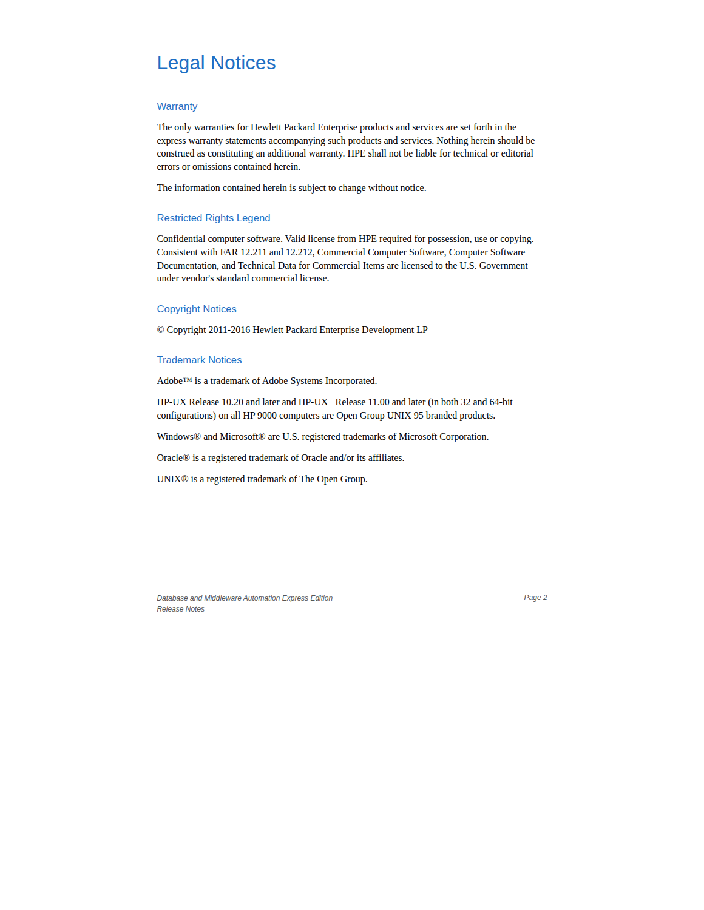Legal Notices
Warranty
The only warranties for Hewlett Packard Enterprise products and services are set forth in the express warranty statements accompanying such products and services. Nothing herein should be construed as constituting an additional warranty. HPE shall not be liable for technical or editorial errors or omissions contained herein.
The information contained herein is subject to change without notice.
Restricted Rights Legend
Confidential computer software. Valid license from HPE required for possession, use or copying. Consistent with FAR 12.211 and 12.212, Commercial Computer Software, Computer Software Documentation, and Technical Data for Commercial Items are licensed to the U.S. Government under vendor's standard commercial license.
Copyright Notices
© Copyright 2011-2016 Hewlett Packard Enterprise Development LP
Trademark Notices
Adobe™ is a trademark of Adobe Systems Incorporated.
HP-UX Release 10.20 and later and HP-UX Release 11.00 and later (in both 32 and 64-bit configurations) on all HP 9000 computers are Open Group UNIX 95 branded products.
Windows® and Microsoft® are U.S. registered trademarks of Microsoft Corporation.
Oracle® is a registered trademark of Oracle and/or its affiliates.
UNIX® is a registered trademark of The Open Group.
Database and Middleware Automation Express Edition
Release Notes
Page 2